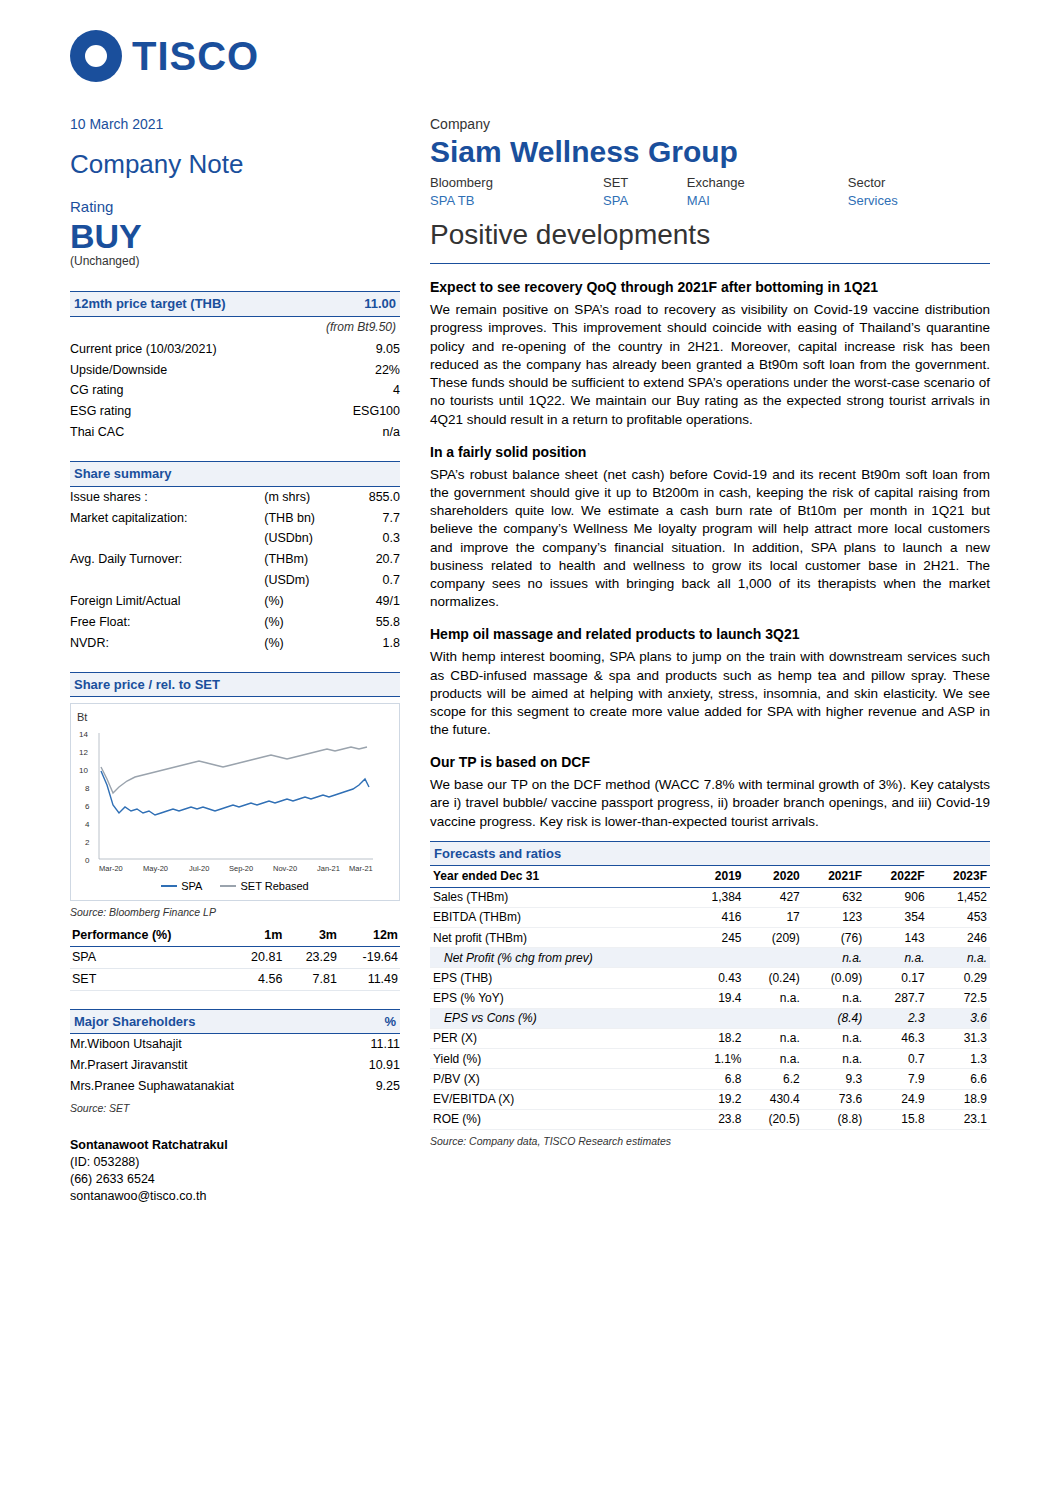TISCO
10 March 2021
Company Note
Rating
BUY
(Unchanged)
12mth price target (THB) 11.00
(from Bt9.50)
| Current price (10/03/2021) | 9.05 |
| Upside/Downside | 22% |
| CG rating | 4 |
| ESG rating | ESG100 |
| Thai CAC | n/a |
Share summary
| Issue shares : | (m shrs) | 855.0 |
| Market capitalization: | (THB bn) | 7.7 |
| | (USDbn) | 0.3 |
| Avg. Daily Turnover: | (THBm) | 20.7 |
| | (USDm) | 0.7 |
| Foreign Limit/Actual | (%) | 49/1 |
| Free Float: | (%) | 55.8 |
| NVDR: | (%) | 1.8 |
Share price / rel. to SET
Bt
14 12 10 8 6 4 2 0 Mar-20 May-20 Jul-20 Sep-20 Nov-20 Jan-21 Mar-21
SPA SET Rebased
Source: Bloomberg Finance LP
| Performance (%) | 1m | 3m | 12m |
| --- | --- | --- | --- |
| SPA | 20.81 | 23.29 | -19.64 |
| SET | 4.56 | 7.81 | 11.49 |
Major Shareholders%
| Mr.Wiboon Utsahajit | 11.11 |
| Mr.Prasert Jiravanstit | 10.91 |
| Mrs.Pranee Suphawatanakiat | 9.25 |
Source: SET
Sontanawoot Ratchatrakul
(ID: 053288)
(66) 2633 6524
sontanawoo@tisco.co.th
Company
Siam Wellness Group
| Bloomberg | SET | Exchange | Sector |
| SPA TB | SPA | MAI | Services |
Positive developments
Expect to see recovery QoQ through 2021F after bottoming in 1Q21
We remain positive on SPA’s road to recovery as visibility on Covid-19 vaccine distribution progress improves. This improvement should coincide with easing of Thailand’s quarantine policy and re-opening of the country in 2H21. Moreover, capital increase risk has been reduced as the company has already been granted a Bt90m soft loan from the government. These funds should be sufficient to extend SPA’s operations under the worst-case scenario of no tourists until 1Q22. We maintain our Buy rating as the expected strong tourist arrivals in 4Q21 should result in a return to profitable operations.
In a fairly solid position
SPA’s robust balance sheet (net cash) before Covid-19 and its recent Bt90m soft loan from the government should give it up to Bt200m in cash, keeping the risk of capital raising from shareholders quite low. We estimate a cash burn rate of Bt10m per month in 1Q21 but believe the company’s Wellness Me loyalty program will help attract more local customers and improve the company’s financial situation. In addition, SPA plans to launch a new business related to health and wellness to grow its local customer base in 2H21. The company sees no issues with bringing back all 1,000 of its therapists when the market normalizes.
Hemp oil massage and related products to launch 3Q21
With hemp interest booming, SPA plans to jump on the train with downstream services such as CBD-infused massage & spa and products such as hemp tea and pillow spray. These products will be aimed at helping with anxiety, stress, insomnia, and skin elasticity. We see scope for this segment to create more value added for SPA with higher revenue and ASP in the future.
Our TP is based on DCF
We base our TP on the DCF method (WACC 7.8% with terminal growth of 3%). Key catalysts are i) travel bubble/ vaccine passport progress, ii) broader branch openings, and iii) Covid-19 vaccine progress. Key risk is lower-than-expected tourist arrivals.
Forecasts and ratios
| Year ended Dec 31 | 2019 | 2020 | 2021F | 2022F | 2023F |
| --- | --- | --- | --- | --- | --- |
| Sales (THBm) | 1,384 | 427 | 632 | 906 | 1,452 |
| EBITDA (THBm) | 416 | 17 | 123 | 354 | 453 |
| Net profit (THBm) | 245 | (209) | (76) | 143 | 246 |
| Net Profit (% chg from prev) | | | n.a. | n.a. | n.a. |
| EPS (THB) | 0.43 | (0.24) | (0.09) | 0.17 | 0.29 |
| EPS (% YoY) | 19.4 | n.a. | n.a. | 287.7 | 72.5 |
| EPS vs Cons (%) | | | (8.4) | 2.3 | 3.6 |
| PER (X) | 18.2 | n.a. | n.a. | 46.3 | 31.3 |
| Yield (%) | 1.1% | n.a. | n.a. | 0.7 | 1.3 |
| P/BV (X) | 6.8 | 6.2 | 9.3 | 7.9 | 6.6 |
| EV/EBITDA (X) | 19.2 | 430.4 | 73.6 | 24.9 | 18.9 |
| ROE (%) | 23.8 | (20.5) | (8.8) | 15.8 | 23.1 |
Source: Company data, TISCO Research estimates